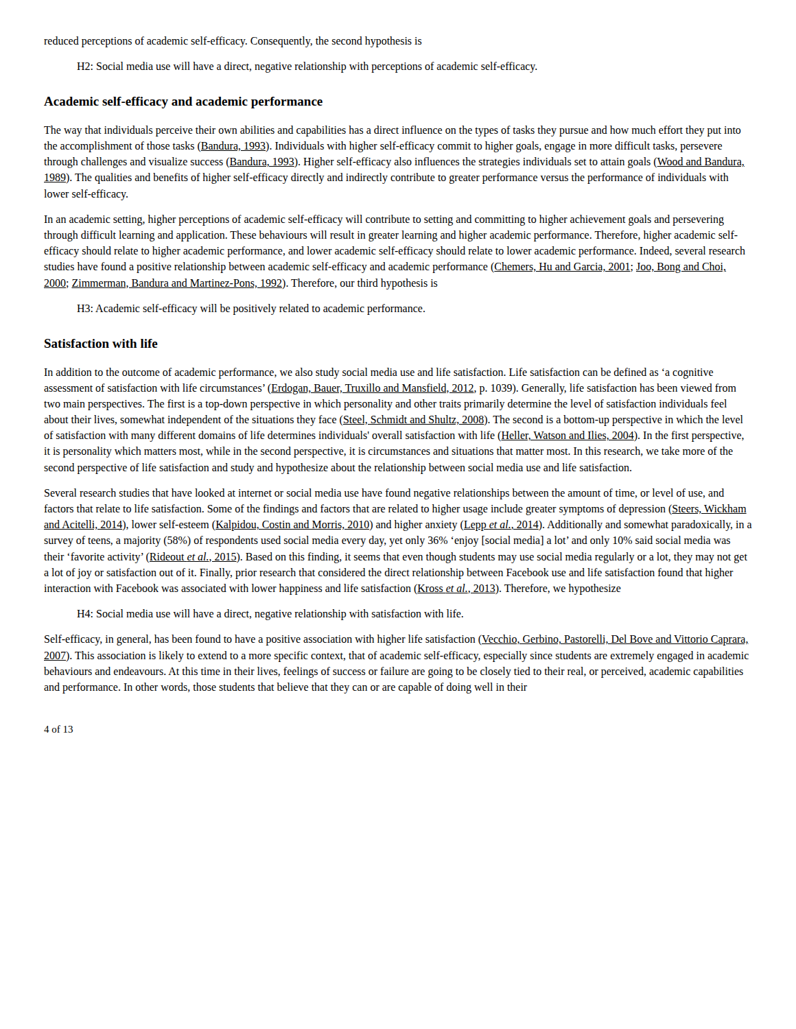reduced perceptions of academic self-efficacy. Consequently, the second hypothesis is
H2: Social media use will have a direct, negative relationship with perceptions of academic self-efficacy.
Academic self-efficacy and academic performance
The way that individuals perceive their own abilities and capabilities has a direct influence on the types of tasks they pursue and how much effort they put into the accomplishment of those tasks (Bandura, 1993). Individuals with higher self-efficacy commit to higher goals, engage in more difficult tasks, persevere through challenges and visualize success (Bandura, 1993). Higher self-efficacy also influences the strategies individuals set to attain goals (Wood and Bandura, 1989). The qualities and benefits of higher self-efficacy directly and indirectly contribute to greater performance versus the performance of individuals with lower self-efficacy.
In an academic setting, higher perceptions of academic self-efficacy will contribute to setting and committing to higher achievement goals and persevering through difficult learning and application. These behaviours will result in greater learning and higher academic performance. Therefore, higher academic self-efficacy should relate to higher academic performance, and lower academic self-efficacy should relate to lower academic performance. Indeed, several research studies have found a positive relationship between academic self-efficacy and academic performance (Chemers, Hu and Garcia, 2001; Joo, Bong and Choi, 2000; Zimmerman, Bandura and Martinez-Pons, 1992). Therefore, our third hypothesis is
H3: Academic self-efficacy will be positively related to academic performance.
Satisfaction with life
In addition to the outcome of academic performance, we also study social media use and life satisfaction. Life satisfaction can be defined as ‘a cognitive assessment of satisfaction with life circumstances’ (Erdogan, Bauer, Truxillo and Mansfield, 2012, p. 1039). Generally, life satisfaction has been viewed from two main perspectives. The first is a top-down perspective in which personality and other traits primarily determine the level of satisfaction individuals feel about their lives, somewhat independent of the situations they face (Steel, Schmidt and Shultz, 2008). The second is a bottom-up perspective in which the level of satisfaction with many different domains of life determines individuals' overall satisfaction with life (Heller, Watson and Ilies, 2004). In the first perspective, it is personality which matters most, while in the second perspective, it is circumstances and situations that matter most. In this research, we take more of the second perspective of life satisfaction and study and hypothesize about the relationship between social media use and life satisfaction.
Several research studies that have looked at internet or social media use have found negative relationships between the amount of time, or level of use, and factors that relate to life satisfaction. Some of the findings and factors that are related to higher usage include greater symptoms of depression (Steers, Wickham and Acitelli, 2014), lower self-esteem (Kalpidou, Costin and Morris, 2010) and higher anxiety (Lepp et al., 2014). Additionally and somewhat paradoxically, in a survey of teens, a majority (58%) of respondents used social media every day, yet only 36% ‘enjoy [social media] a lot’ and only 10% said social media was their ‘favorite activity’ (Rideout et al., 2015). Based on this finding, it seems that even though students may use social media regularly or a lot, they may not get a lot of joy or satisfaction out of it. Finally, prior research that considered the direct relationship between Facebook use and life satisfaction found that higher interaction with Facebook was associated with lower happiness and life satisfaction (Kross et al., 2013). Therefore, we hypothesize
H4: Social media use will have a direct, negative relationship with satisfaction with life.
Self-efficacy, in general, has been found to have a positive association with higher life satisfaction (Vecchio, Gerbino, Pastorelli, Del Bove and Vittorio Caprara, 2007). This association is likely to extend to a more specific context, that of academic self-efficacy, especially since students are extremely engaged in academic behaviours and endeavours. At this time in their lives, feelings of success or failure are going to be closely tied to their real, or perceived, academic capabilities and performance. In other words, those students that believe that they can or are capable of doing well in their
4 of 13